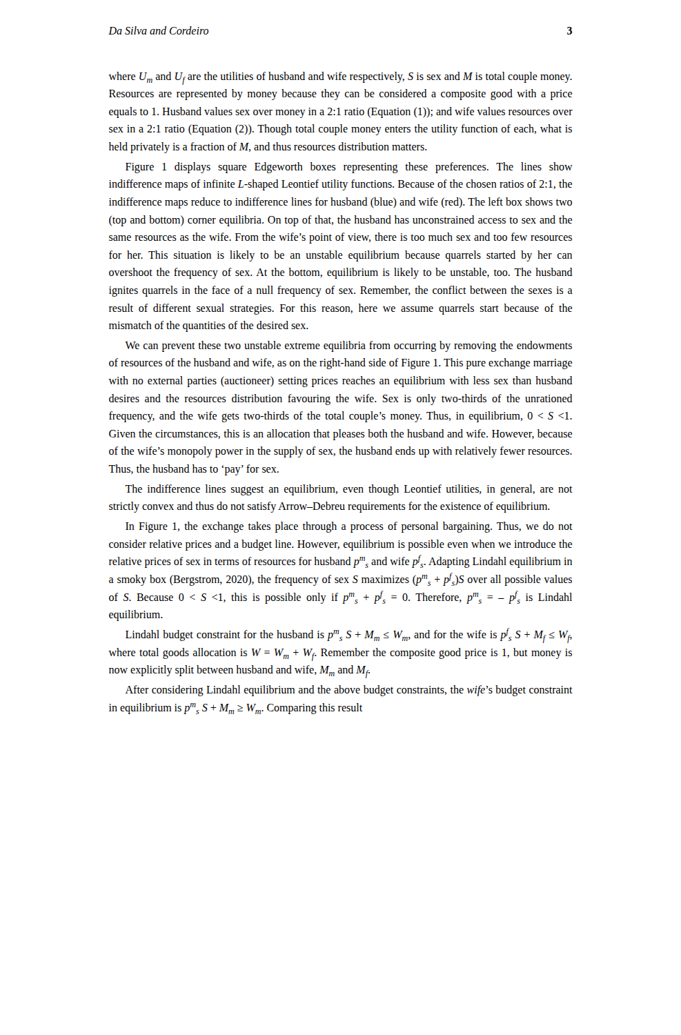Da Silva and Cordeiro 3
where Um and Uf are the utilities of husband and wife respectively, S is sex and M is total couple money. Resources are represented by money because they can be considered a composite good with a price equals to 1. Husband values sex over money in a 2:1 ratio (Equation (1)); and wife values resources over sex in a 2:1 ratio (Equation (2)). Though total couple money enters the utility function of each, what is held privately is a fraction of M, and thus resources distribution matters.
Figure 1 displays square Edgeworth boxes representing these preferences. The lines show indifference maps of infinite L-shaped Leontief utility functions. Because of the chosen ratios of 2:1, the indifference maps reduce to indifference lines for husband (blue) and wife (red). The left box shows two (top and bottom) corner equilibria. On top of that, the husband has unconstrained access to sex and the same resources as the wife. From the wife’s point of view, there is too much sex and too few resources for her. This situation is likely to be an unstable equilibrium because quarrels started by her can overshoot the frequency of sex. At the bottom, equilibrium is likely to be unstable, too. The husband ignites quarrels in the face of a null frequency of sex. Remember, the conflict between the sexes is a result of different sexual strategies. For this reason, here we assume quarrels start because of the mismatch of the quantities of the desired sex.
We can prevent these two unstable extreme equilibria from occurring by removing the endowments of resources of the husband and wife, as on the right-hand side of Figure 1. This pure exchange marriage with no external parties (auctioneer) setting prices reaches an equilibrium with less sex than husband desires and the resources distribution favouring the wife. Sex is only two-thirds of the unrationed frequency, and the wife gets two-thirds of the total couple’s money. Thus, in equilibrium, 0 < S <1. Given the circumstances, this is an allocation that pleases both the husband and wife. However, because of the wife’s monopoly power in the supply of sex, the husband ends up with relatively fewer resources. Thus, the husband has to ‘pay’ for sex.
The indifference lines suggest an equilibrium, even though Leontief utilities, in general, are not strictly convex and thus do not satisfy Arrow–Debreu requirements for the existence of equilibrium.
In Figure 1, the exchange takes place through a process of personal bargaining. Thus, we do not consider relative prices and a budget line. However, equilibrium is possible even when we introduce the relative prices of sex in terms of resources for husband pms and wife pfs. Adapting Lindahl equilibrium in a smoky box (Bergstrom, 2020), the frequency of sex S maximizes (pms + pfs)S over all possible values of S. Because 0 < S <1, this is possible only if pms + pfs = 0. Therefore, pms = – pfs is Lindahl equilibrium.
Lindahl budget constraint for the husband is pms S + Mm ≤ Wm, and for the wife is pfs S + Mf ≤ Wf, where total goods allocation is W = Wm + Wf. Remember the composite good price is 1, but money is now explicitly split between husband and wife, Mm and Mf.
After considering Lindahl equilibrium and the above budget constraints, the wife’s budget constraint in equilibrium is pms S + Mm ≥ Wm. Comparing this result